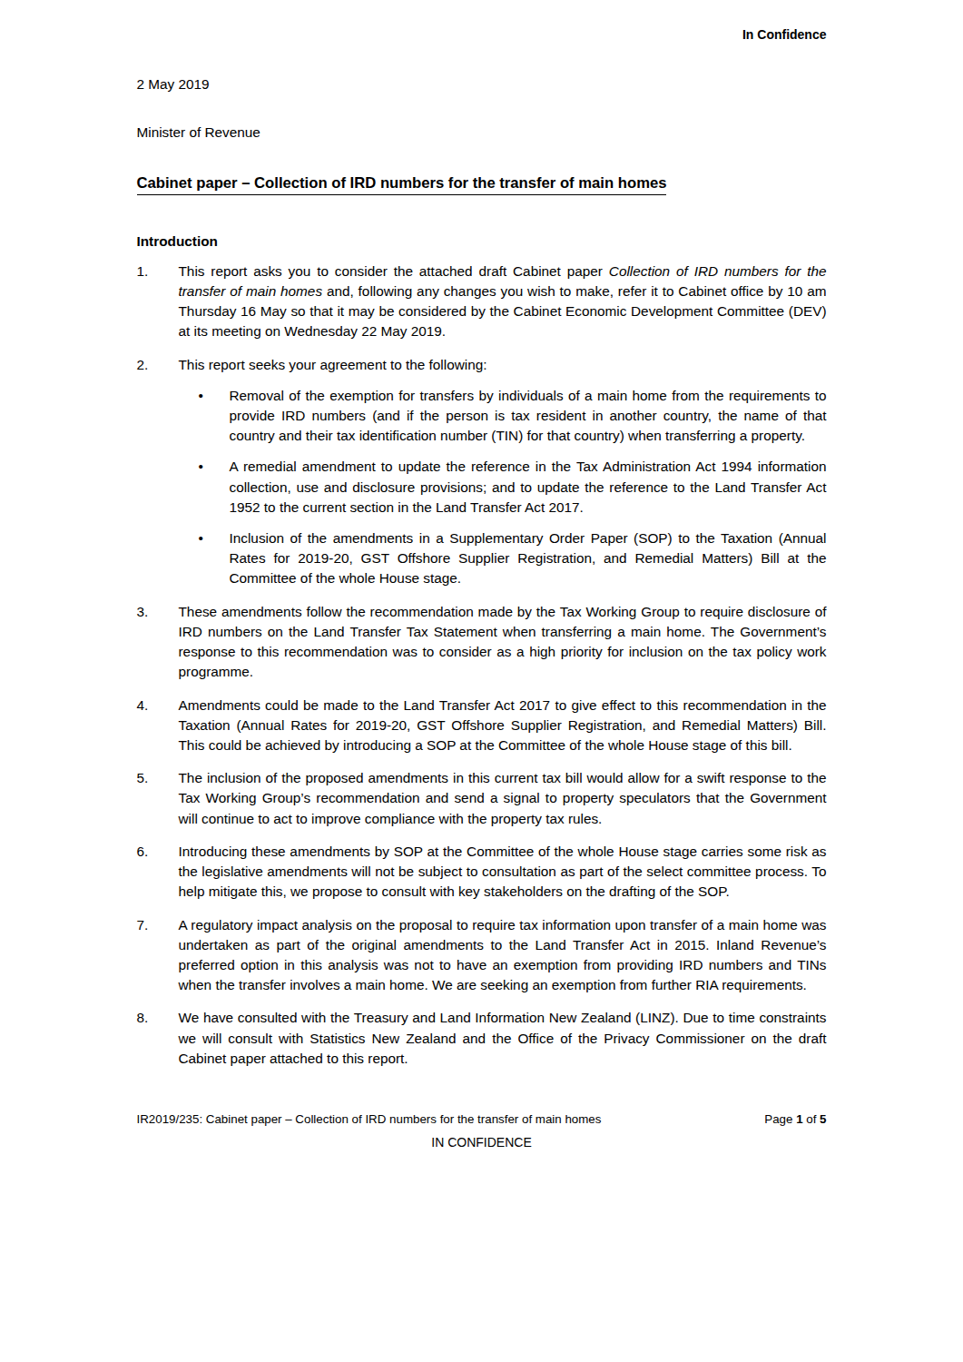In Confidence
2 May 2019
Minister of Revenue
Cabinet paper – Collection of IRD numbers for the transfer of main homes
Introduction
This report asks you to consider the attached draft Cabinet paper Collection of IRD numbers for the transfer of main homes and, following any changes you wish to make, refer it to Cabinet office by 10 am Thursday 16 May so that it may be considered by the Cabinet Economic Development Committee (DEV) at its meeting on Wednesday 22 May 2019.
This report seeks your agreement to the following:
Removal of the exemption for transfers by individuals of a main home from the requirements to provide IRD numbers (and if the person is tax resident in another country, the name of that country and their tax identification number (TIN) for that country) when transferring a property.
A remedial amendment to update the reference in the Tax Administration Act 1994 information collection, use and disclosure provisions; and to update the reference to the Land Transfer Act 1952 to the current section in the Land Transfer Act 2017.
Inclusion of the amendments in a Supplementary Order Paper (SOP) to the Taxation (Annual Rates for 2019-20, GST Offshore Supplier Registration, and Remedial Matters) Bill at the Committee of the whole House stage.
These amendments follow the recommendation made by the Tax Working Group to require disclosure of IRD numbers on the Land Transfer Tax Statement when transferring a main home. The Government’s response to this recommendation was to consider as a high priority for inclusion on the tax policy work programme.
Amendments could be made to the Land Transfer Act 2017 to give effect to this recommendation in the Taxation (Annual Rates for 2019-20, GST Offshore Supplier Registration, and Remedial Matters) Bill. This could be achieved by introducing a SOP at the Committee of the whole House stage of this bill.
The inclusion of the proposed amendments in this current tax bill would allow for a swift response to the Tax Working Group’s recommendation and send a signal to property speculators that the Government will continue to act to improve compliance with the property tax rules.
Introducing these amendments by SOP at the Committee of the whole House stage carries some risk as the legislative amendments will not be subject to consultation as part of the select committee process. To help mitigate this, we propose to consult with key stakeholders on the drafting of the SOP.
A regulatory impact analysis on the proposal to require tax information upon transfer of a main home was undertaken as part of the original amendments to the Land Transfer Act in 2015. Inland Revenue’s preferred option in this analysis was not to have an exemption from providing IRD numbers and TINs when the transfer involves a main home. We are seeking an exemption from further RIA requirements.
We have consulted with the Treasury and Land Information New Zealand (LINZ). Due to time constraints we will consult with Statistics New Zealand and the Office of the Privacy Commissioner on the draft Cabinet paper attached to this report.
IR2019/235: Cabinet paper – Collection of IRD numbers for the transfer of main homes
Page 1 of 5
IN CONFIDENCE